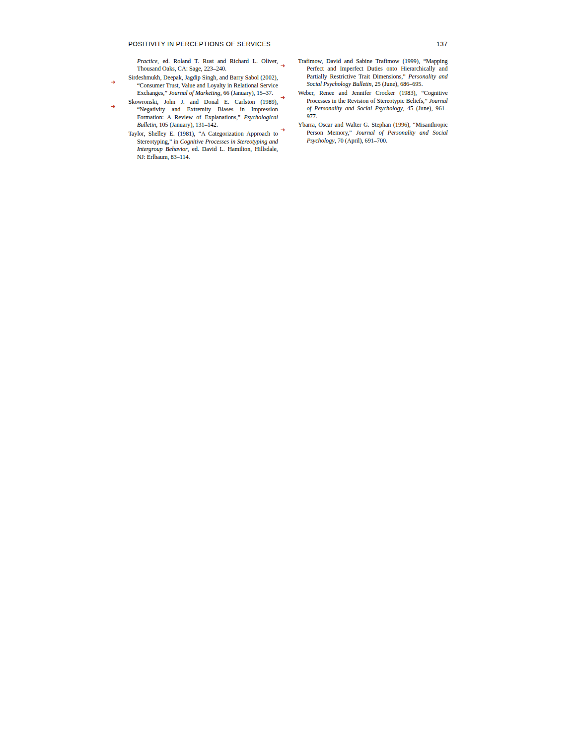Positivity in Perceptions of Services 137
Practice, ed. Roland T. Rust and Richard L. Oliver, Thousand Oaks, CA: Sage, 223–240.
Sirdeshmukh, Deepak, Jagdip Singh, and Barry Sabol (2002), “Consumer Trust, Value and Loyalty in Relational Service Exchanges,” Journal of Marketing, 66 (January), 15–37.
Skowronski, John J. and Donal E. Carlston (1989), “Negativity and Extremity Biases in Impression Formation: A Review of Explanations,” Psychological Bulletin, 105 (January), 131–142.
Taylor, Shelley E. (1981), “A Categorization Approach to Stereotyping,” in Cognitive Processes in Stereotyping and Intergroup Behavior, ed. David L. Hamilton, Hillsdale, NJ: Erlbaum, 83–114.
Trafimow, David and Sabine Trafimow (1999), “Mapping Perfect and Imperfect Duties onto Hierarchically and Partially Restrictive Trait Dimensions,” Personality and Social Psychology Bulletin, 25 (June), 686–695.
Weber, Renee and Jennifer Crocker (1983), “Cognitive Processes in the Revision of Stereotypic Beliefs,” Journal of Personality and Social Psychology, 45 (June), 961–977.
Ybarra, Oscar and Walter G. Stephan (1996), “Misanthropic Person Memory,” Journal of Personality and Social Psychology, 70 (April), 691–700.